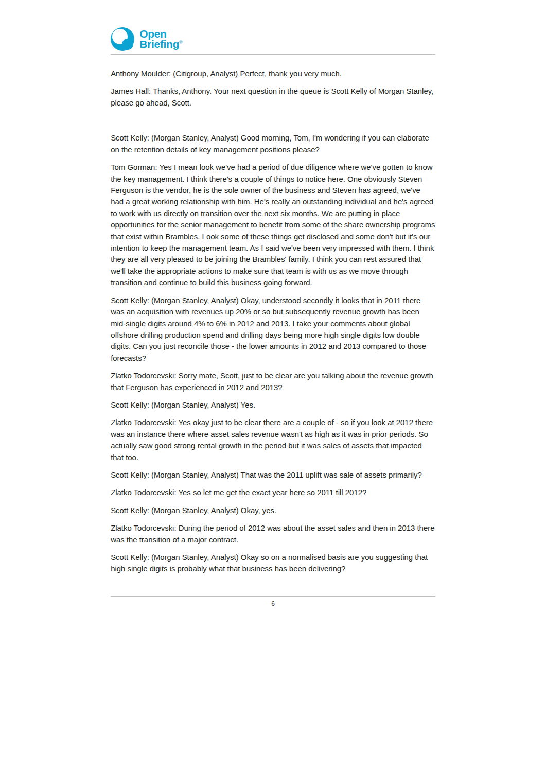Open
Briefing®
Anthony Moulder: (Citigroup, Analyst) Perfect, thank you very much.
James Hall: Thanks, Anthony. Your next question in the queue is Scott Kelly of Morgan Stanley, please go ahead, Scott.
Scott Kelly: (Morgan Stanley, Analyst) Good morning, Tom, I'm wondering if you can elaborate on the retention details of key management positions please?
Tom Gorman: Yes I mean look we've had a period of due diligence where we've gotten to know the key management. I think there's a couple of things to notice here. One obviously Steven Ferguson is the vendor, he is the sole owner of the business and Steven has agreed, we've had a great working relationship with him. He's really an outstanding individual and he's agreed to work with us directly on transition over the next six months. We are putting in place opportunities for the senior management to benefit from some of the share ownership programs that exist within Brambles. Look some of these things get disclosed and some don't but it's our intention to keep the management team. As I said we've been very impressed with them. I think they are all very pleased to be joining the Brambles' family. I think you can rest assured that we'll take the appropriate actions to make sure that team is with us as we move through transition and continue to build this business going forward.
Scott Kelly: (Morgan Stanley, Analyst) Okay, understood secondly it looks that in 2011 there was an acquisition with revenues up 20% or so but subsequently revenue growth has been mid-single digits around 4% to 6% in 2012 and 2013. I take your comments about global offshore drilling production spend and drilling days being more high single digits low double digits. Can you just reconcile those - the lower amounts in 2012 and 2013 compared to those forecasts?
Zlatko Todorcevski: Sorry mate, Scott, just to be clear are you talking about the revenue growth that Ferguson has experienced in 2012 and 2013?
Scott Kelly: (Morgan Stanley, Analyst) Yes.
Zlatko Todorcevski: Yes okay just to be clear there are a couple of - so if you look at 2012 there was an instance there where asset sales revenue wasn't as high as it was in prior periods. So actually saw good strong rental growth in the period but it was sales of assets that impacted that too.
Scott Kelly: (Morgan Stanley, Analyst) That was the 2011 uplift was sale of assets primarily?
Zlatko Todorcevski: Yes so let me get the exact year here so 2011 till 2012?
Scott Kelly: (Morgan Stanley, Analyst) Okay, yes.
Zlatko Todorcevski: During the period of 2012 was about the asset sales and then in 2013 there was the transition of a major contract.
Scott Kelly: (Morgan Stanley, Analyst) Okay so on a normalised basis are you suggesting that high single digits is probably what that business has been delivering?
6